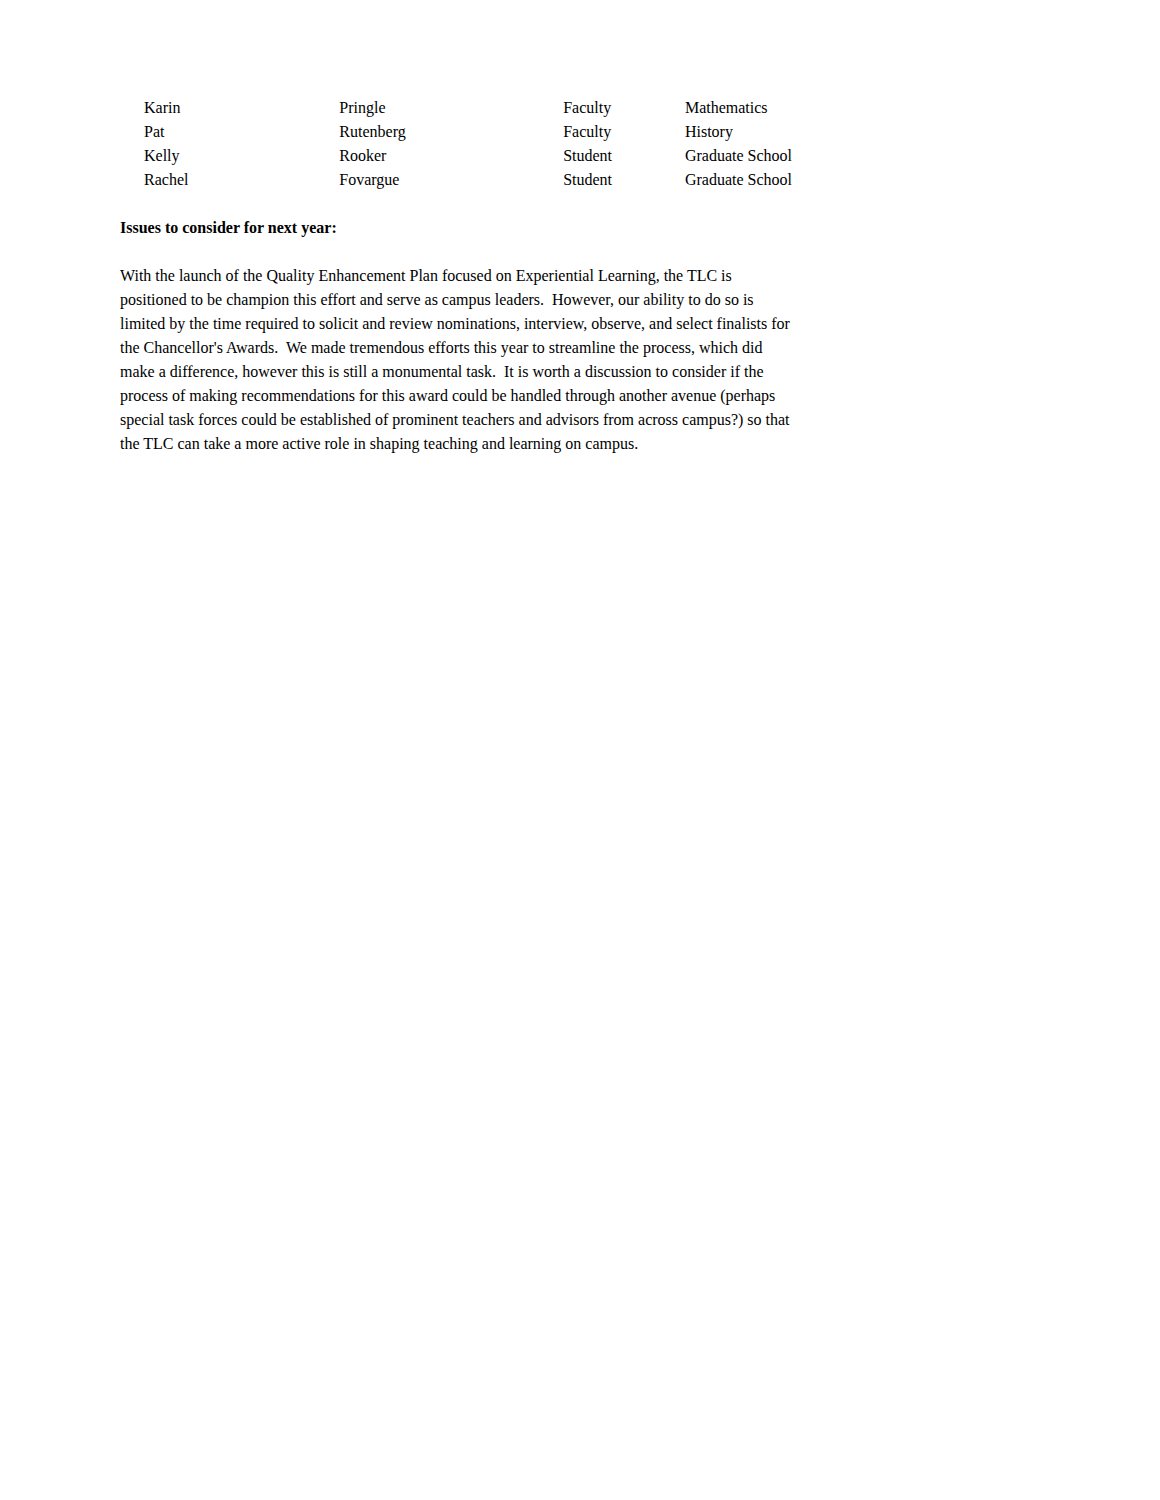| Karin | Pringle | Faculty | Mathematics |
| Pat | Rutenberg | Faculty | History |
| Kelly | Rooker | Student | Graduate School |
| Rachel | Fovargue | Student | Graduate School |
Issues to consider for next year:
With the launch of the Quality Enhancement Plan focused on Experiential Learning, the TLC is positioned to be champion this effort and serve as campus leaders. However, our ability to do so is limited by the time required to solicit and review nominations, interview, observe, and select finalists for the Chancellor's Awards. We made tremendous efforts this year to streamline the process, which did make a difference, however this is still a monumental task. It is worth a discussion to consider if the process of making recommendations for this award could be handled through another avenue (perhaps special task forces could be established of prominent teachers and advisors from across campus?) so that the TLC can take a more active role in shaping teaching and learning on campus.